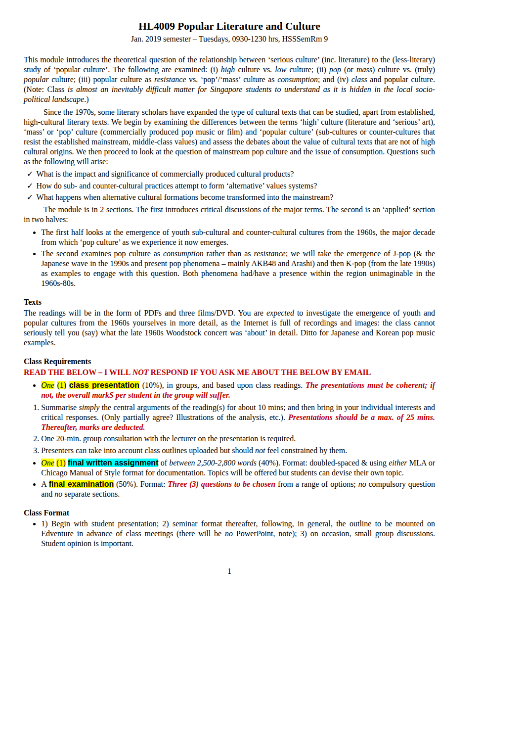HL4009 Popular Literature and Culture
Jan. 2019 semester – Tuesdays, 0930-1230 hrs, HSSSemRm 9
This module introduces the theoretical question of the relationship between ‘serious culture’ (inc. literature) to the (less-literary) study of ‘popular culture’. The following are examined: (i) high culture vs. low culture; (ii) pop (or mass) culture vs. (truly) popular culture; (iii) popular culture as resistance vs. ‘pop’/‘mass’ culture as consumption; and (iv) class and popular culture. (Note: Class is almost an inevitably difficult matter for Singapore students to understand as it is hidden in the local socio-political landscape.)
Since the 1970s, some literary scholars have expanded the type of cultural texts that can be studied, apart from established, high-cultural literary texts. We begin by examining the differences between the terms ‘high’ culture (literature and ‘serious’ art), ‘mass’ or ‘pop’ culture (commercially produced pop music or film) and ‘popular culture’ (sub-cultures or counter-cultures that resist the established mainstream, middle-class values) and assess the debates about the value of cultural texts that are not of high cultural origins. We then proceed to look at the question of mainstream pop culture and the issue of consumption. Questions such as the following will arise:
What is the impact and significance of commercially produced cultural products?
How do sub- and counter-cultural practices attempt to form ‘alternative’ values systems?
What happens when alternative cultural formations become transformed into the mainstream?
The module is in 2 sections. The first introduces critical discussions of the major terms. The second is an ‘applied’ section in two halves:
The first half looks at the emergence of youth sub-cultural and counter-cultural cultures from the 1960s, the major decade from which ‘pop culture’ as we experience it now emerges.
The second examines pop culture as consumption rather than as resistance; we will take the emergence of J-pop (& the Japanese wave in the 1990s and present pop phenomena – mainly AKB48 and Arashi) and then K-pop (from the late 1990s) as examples to engage with this question. Both phenomena had/have a presence within the region unimaginable in the 1960s-80s.
Texts
The readings will be in the form of PDFs and three films/DVD. You are expected to investigate the emergence of youth and popular cultures from the 1960s yourselves in more detail, as the Internet is full of recordings and images: the class cannot seriously tell you (say) what the late 1960s Woodstock concert was ‘about’ in detail. Ditto for Japanese and Korean pop music examples.
Class Requirements
READ THE BELOW – I WILL NOT RESPOND IF YOU ASK ME ABOUT THE BELOW BY EMAIL
One (1) class presentation (10%), in groups, and based upon class readings. The presentations must be coherent; if not, the overall markS per student in the group will suffer.
Summarise simply the central arguments of the reading(s) for about 10 mins; and then bring in your individual interests and critical responses. (Only partially agree? Illustrations of the analysis, etc.). Presentations should be a max. of 25 mins. Thereafter, marks are deducted.
One 20-min. group consultation with the lecturer on the presentation is required.
Presenters can take into account class outlines uploaded but should not feel constrained by them.
One (1) final written assignment of between 2,500-2,800 words (40%). Format: doubled-spaced & using either MLA or Chicago Manual of Style format for documentation. Topics will be offered but students can devise their own topic.
A final examination (50%). Format: Three (3) questions to be chosen from a range of options; no compulsory question and no separate sections.
Class Format
1) Begin with student presentation; 2) seminar format thereafter, following, in general, the outline to be mounted on Edventure in advance of class meetings (there will be no PowerPoint, note); 3) on occasion, small group discussions. Student opinion is important.
1